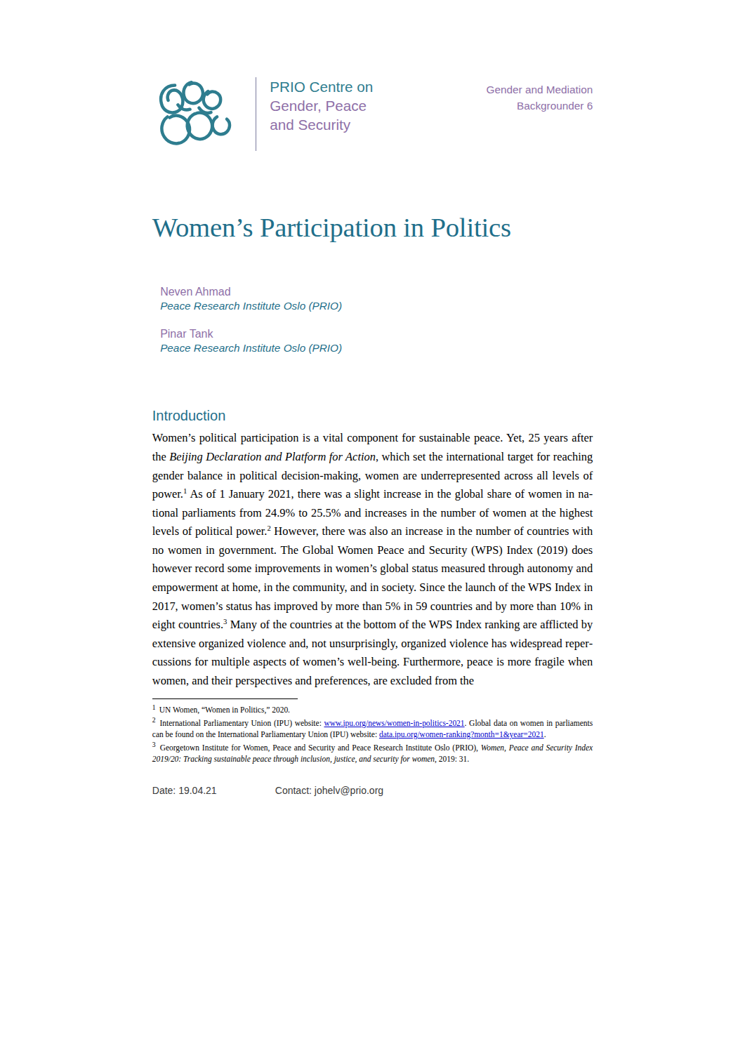PRIO Centre on
Gender, Peace
and Security
Gender and Mediation
Backgrounder 6
Women’s Participation in Politics
Neven Ahmad
Peace Research Institute Oslo (PRIO)
Pinar Tank
Peace Research Institute Oslo (PRIO)
Introduction
Women’s political participation is a vital component for sustainable peace. Yet, 25 years after the Beijing Declaration and Platform for Action, which set the international target for reaching gender balance in political decision-making, women are underrepresented across all levels of power.1 As of 1 January 2021, there was a slight increase in the global share of women in national parliaments from 24.9% to 25.5% and increases in the number of women at the highest levels of political power.2 However, there was also an increase in the number of countries with no women in government. The Global Women Peace and Security (WPS) Index (2019) does however record some improvements in women’s global status measured through autonomy and empowerment at home, in the community, and in society. Since the launch of the WPS Index in 2017, women’s status has improved by more than 5% in 59 countries and by more than 10% in eight countries.3 Many of the countries at the bottom of the WPS Index ranking are afflicted by extensive organized violence and, not unsurprisingly, organized violence has widespread repercussions for multiple aspects of women’s well-being. Furthermore, peace is more fragile when women, and their perspectives and preferences, are excluded from the
1 UN Women, “Women in Politics,” 2020.
2 International Parliamentary Union (IPU) website: www.ipu.org/news/women-in-politics-2021. Global data on women in parliaments can be found on the International Parliamentary Union (IPU) website: data.ipu.org/women-ranking?month=1&year=2021.
3 Georgetown Institute for Women, Peace and Security and Peace Research Institute Oslo (PRIO), Women, Peace and Security Index 2019/20: Tracking sustainable peace through inclusion, justice, and security for women, 2019: 31.
Date: 19.04.21 Contact: johelv@prio.org